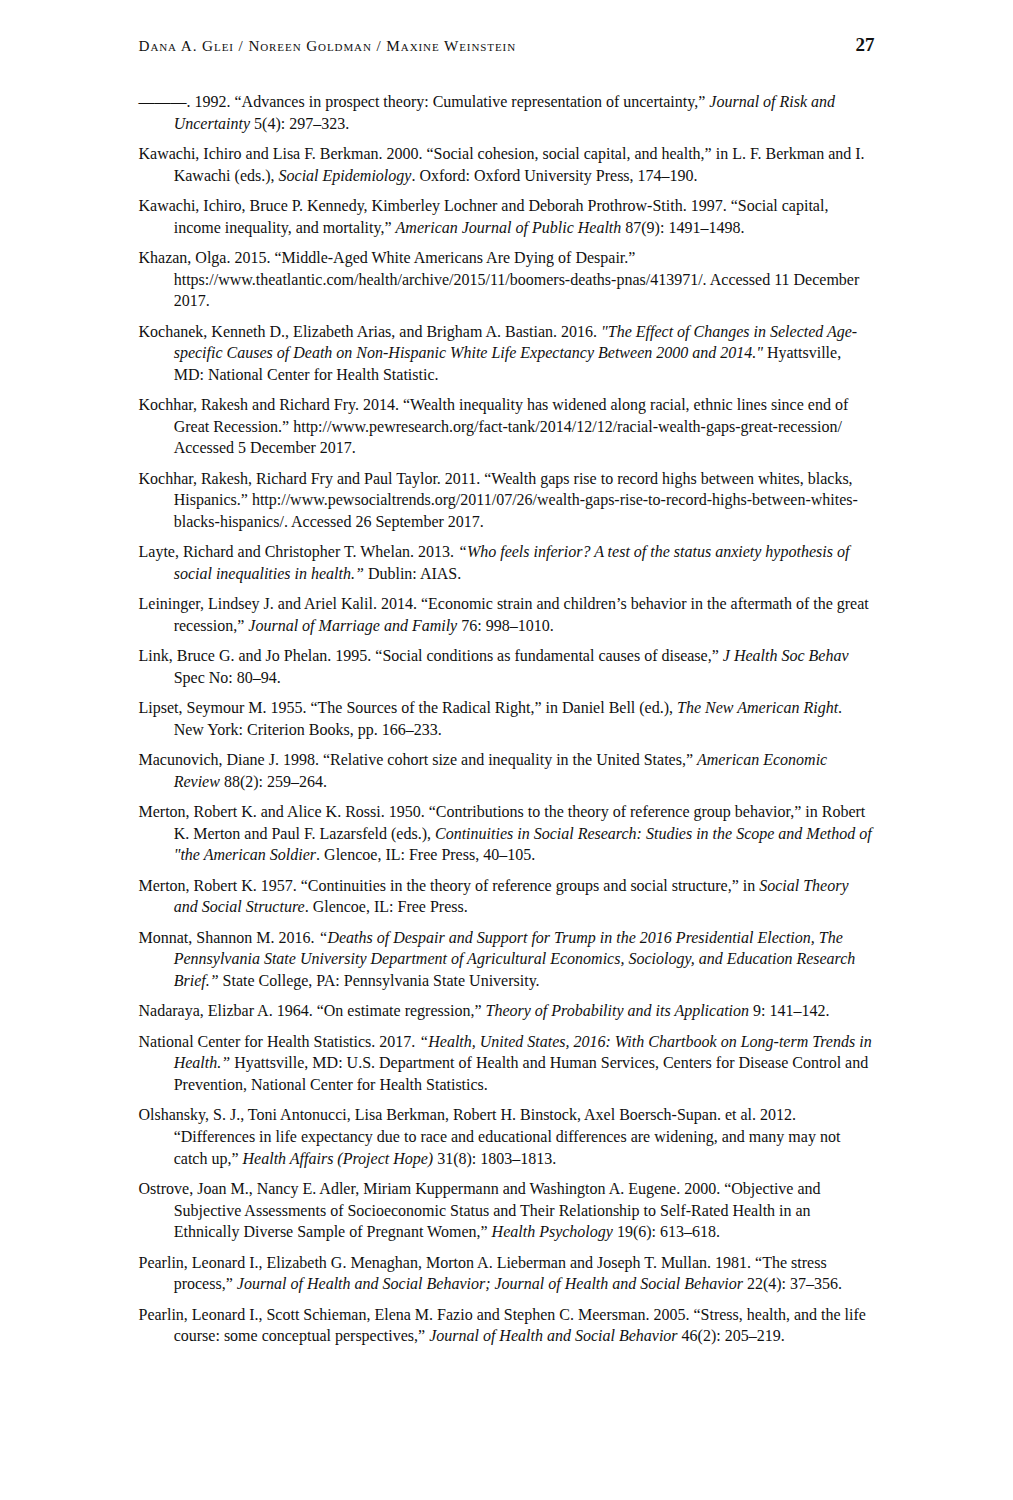Dana A. Glei / Noreen Goldman / Maxine Weinstein 27
———. 1992. “Advances in prospect theory: Cumulative representation of uncertainty,” Journal of Risk and Uncertainty 5(4): 297–323.
Kawachi, Ichiro and Lisa F. Berkman. 2000. “Social cohesion, social capital, and health,” in L. F. Berkman and I. Kawachi (eds.), Social Epidemiology. Oxford: Oxford University Press, 174–190.
Kawachi, Ichiro, Bruce P. Kennedy, Kimberley Lochner and Deborah Prothrow-Stith. 1997. “Social capital, income inequality, and mortality,” American Journal of Public Health 87(9): 1491–1498.
Khazan, Olga. 2015. “Middle-Aged White Americans Are Dying of Despair.” https://www.theatlantic.com/health/archive/2015/11/boomers-deaths-pnas/413971/. Accessed 11 December 2017.
Kochanek, Kenneth D., Elizabeth Arias, and Brigham A. Bastian. 2016. "The Effect of Changes in Selected Age-specific Causes of Death on Non-Hispanic White Life Expectancy Between 2000 and 2014." Hyattsville, MD: National Center for Health Statistic.
Kochhar, Rakesh and Richard Fry. 2014. “Wealth inequality has widened along racial, ethnic lines since end of Great Recession.” http://www.pewresearch.org/fact-tank/2014/12/12/racial-wealth-gaps-great-recession/ Accessed 5 December 2017.
Kochhar, Rakesh, Richard Fry and Paul Taylor. 2011. “Wealth gaps rise to record highs between whites, blacks, Hispanics.” http://www.pewsocialtrends.org/2011/07/26/wealth-gaps-rise-to-record-highs-between-whites-blacks-hispanics/. Accessed 26 September 2017.
Layte, Richard and Christopher T. Whelan. 2013. “Who feels inferior? A test of the status anxiety hypothesis of social inequalities in health.” Dublin: AIAS.
Leininger, Lindsey J. and Ariel Kalil. 2014. “Economic strain and children’s behavior in the aftermath of the great recession,” Journal of Marriage and Family 76: 998–1010.
Link, Bruce G. and Jo Phelan. 1995. “Social conditions as fundamental causes of disease,” J Health Soc Behav Spec No: 80–94.
Lipset, Seymour M. 1955. “The Sources of the Radical Right,” in Daniel Bell (ed.), The New American Right. New York: Criterion Books, pp. 166–233.
Macunovich, Diane J. 1998. “Relative cohort size and inequality in the United States,” American Economic Review 88(2): 259–264.
Merton, Robert K. and Alice K. Rossi. 1950. “Contributions to the theory of reference group behavior,” in Robert K. Merton and Paul F. Lazarsfeld (eds.), Continuities in Social Research: Studies in the Scope and Method of "the American Soldier. Glencoe, IL: Free Press, 40–105.
Merton, Robert K. 1957. “Continuities in the theory of reference groups and social structure,” in Social Theory and Social Structure. Glencoe, IL: Free Press.
Monnat, Shannon M. 2016. “Deaths of Despair and Support for Trump in the 2016 Presidential Election, The Pennsylvania State University Department of Agricultural Economics, Sociology, and Education Research Brief.” State College, PA: Pennsylvania State University.
Nadaraya, Elizbar A. 1964. “On estimate regression,” Theory of Probability and its Application 9: 141–142.
National Center for Health Statistics. 2017. “Health, United States, 2016: With Chartbook on Long-term Trends in Health.” Hyattsville, MD: U.S. Department of Health and Human Services, Centers for Disease Control and Prevention, National Center for Health Statistics.
Olshansky, S. J., Toni Antonucci, Lisa Berkman, Robert H. Binstock, Axel Boersch-Supan. et al. 2012. “Differences in life expectancy due to race and educational differences are widening, and many may not catch up,” Health Affairs (Project Hope) 31(8): 1803–1813.
Ostrove, Joan M., Nancy E. Adler, Miriam Kuppermann and Washington A. Eugene. 2000. “Objective and Subjective Assessments of Socioeconomic Status and Their Relationship to Self-Rated Health in an Ethnically Diverse Sample of Pregnant Women,” Health Psychology 19(6): 613–618.
Pearlin, Leonard I., Elizabeth G. Menaghan, Morton A. Lieberman and Joseph T. Mullan. 1981. “The stress process,” Journal of Health and Social Behavior; Journal of Health and Social Behavior 22(4): 37–356.
Pearlin, Leonard I., Scott Schieman, Elena M. Fazio and Stephen C. Meersman. 2005. “Stress, health, and the life course: some conceptual perspectives,” Journal of Health and Social Behavior 46(2): 205–219.